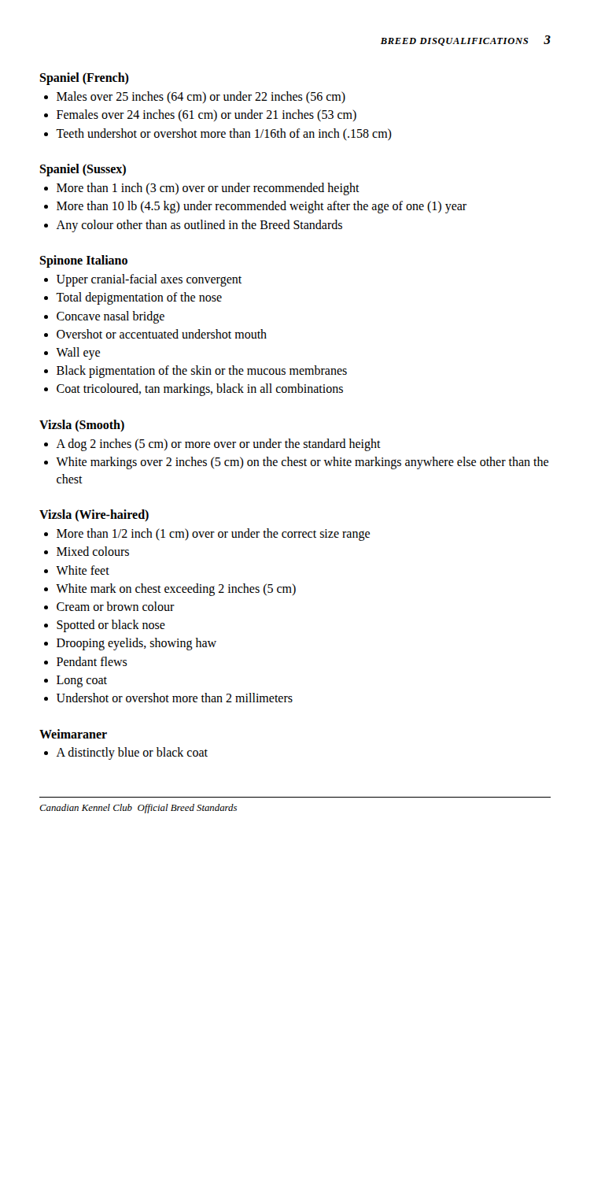Breed Disqualifications 3
Spaniel (French)
Males over 25 inches (64 cm) or under 22 inches (56 cm)
Females over 24 inches (61 cm) or under 21 inches (53 cm)
Teeth undershot or overshot more than 1/16th of an inch (.158 cm)
Spaniel (Sussex)
More than 1 inch (3 cm) over or under recommended height
More than 10 lb (4.5 kg) under recommended weight after the age of one (1) year
Any colour other than as outlined in the Breed Standards
Spinone Italiano
Upper cranial-facial axes convergent
Total depigmentation of the nose
Concave nasal bridge
Overshot or accentuated undershot mouth
Wall eye
Black pigmentation of the skin or the mucous membranes
Coat tricoloured, tan markings, black in all combinations
Vizsla (Smooth)
A dog 2 inches (5 cm) or more over or under the standard height
White markings over 2 inches (5 cm) on the chest or white markings anywhere else other than the chest
Vizsla (Wire-haired)
More than 1/2 inch (1 cm) over or under the correct size range
Mixed colours
White feet
White mark on chest exceeding 2 inches (5 cm)
Cream or brown colour
Spotted or black nose
Drooping eyelids, showing haw
Pendant flews
Long coat
Undershot or overshot more than 2 millimeters
Weimaraner
A distinctly blue or black coat
Canadian Kennel Club Official Breed Standards